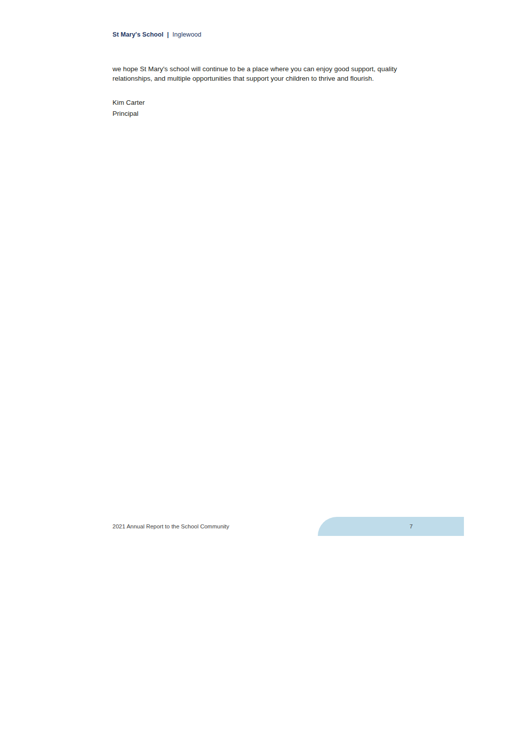St Mary's School | Inglewood
we hope St Mary's school will continue to be a place where you can enjoy good support, quality relationships, and multiple opportunities that support your children to thrive and flourish.
Kim Carter
Principal
2021 Annual Report to the School Community
7